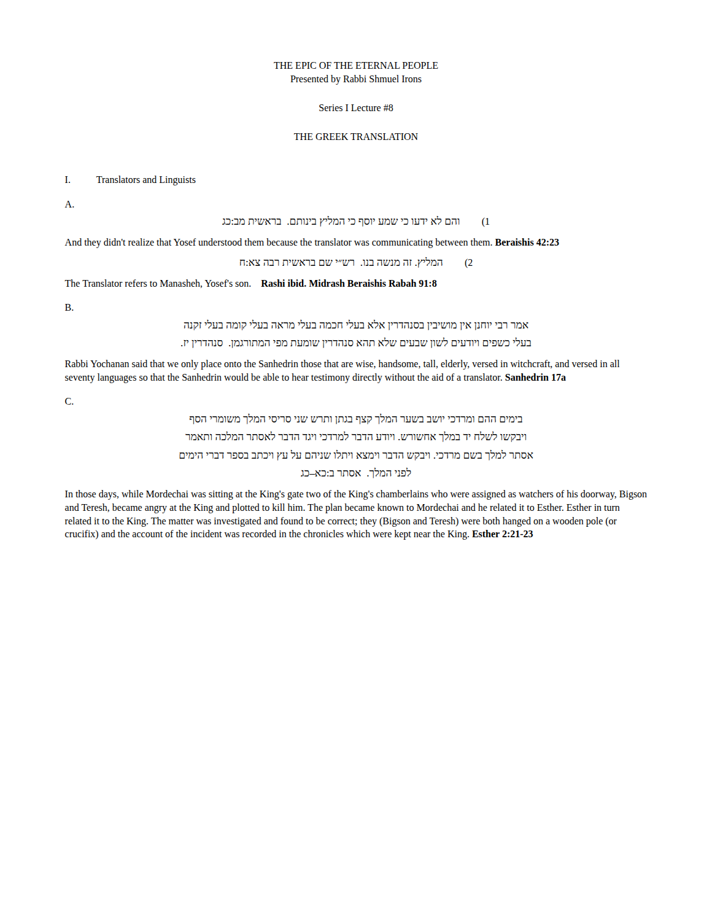THE EPIC OF THE ETERNAL PEOPLE
Presented by Rabbi Shmuel Irons
Series I Lecture #8
THE GREEK TRANSLATION
I. Translators and Linguists
A.
והם לא ידעו כי שמע יוסף כי המליץ בינותם. בראשית מב:כג
(1
And they didn't realize that Yosef understood them because the translator was communicating between them. Beraishis 42:23
המליץ. זה מנשה בנו. רש״י שם בראשית רבה צא:ח
(2
The Translator refers to Manasheh, Yosef's son. Rashi ibid. Midrash Beraishis Rabah 91:8
B.
אמר רבי יוחנן אין מושיבין בסנהדרין אלא בעלי חכמה בעלי מראה בעלי קומה בעלי זקנה
בעלי כשפים ויודעים לשון שבעים שלא תהא סנהדרין שומעת מפי המתורגמן. סנהדרין יז.
Rabbi Yochanan said that we only place onto the Sanhedrin those that are wise, handsome, tall, elderly, versed in witchcraft, and versed in all seventy languages so that the Sanhedrin would be able to hear testimony directly without the aid of a translator. Sanhedrin 17a
C.
בימים ההם ומרדכי יושב בשער המלך קצף בגתן ותרש שני סריסי המלך משומרי הסף
ויבקשו לשלח יד במלך אחשורש. ויודע הדבר למרדכי ויגד הדבר לאסתר המלכה ותאמר
אסתר למלך בשם מרדכי. ויבקש הדבר וימצא ויתלו שניהם על עץ ויכתב בספר דברי הימים
לפני המלך. אסתר ב:כא–כג
In those days, while Mordechai was sitting at the King's gate two of the King's chamberlains who were assigned as watchers of his doorway, Bigson and Teresh, became angry at the King and plotted to kill him. The plan became known to Mordechai and he related it to Esther. Esther in turn related it to the King. The matter was investigated and found to be correct; they (Bigson and Teresh) were both hanged on a wooden pole (or crucifix) and the account of the incident was recorded in the chronicles which were kept near the King. Esther 2:21-23